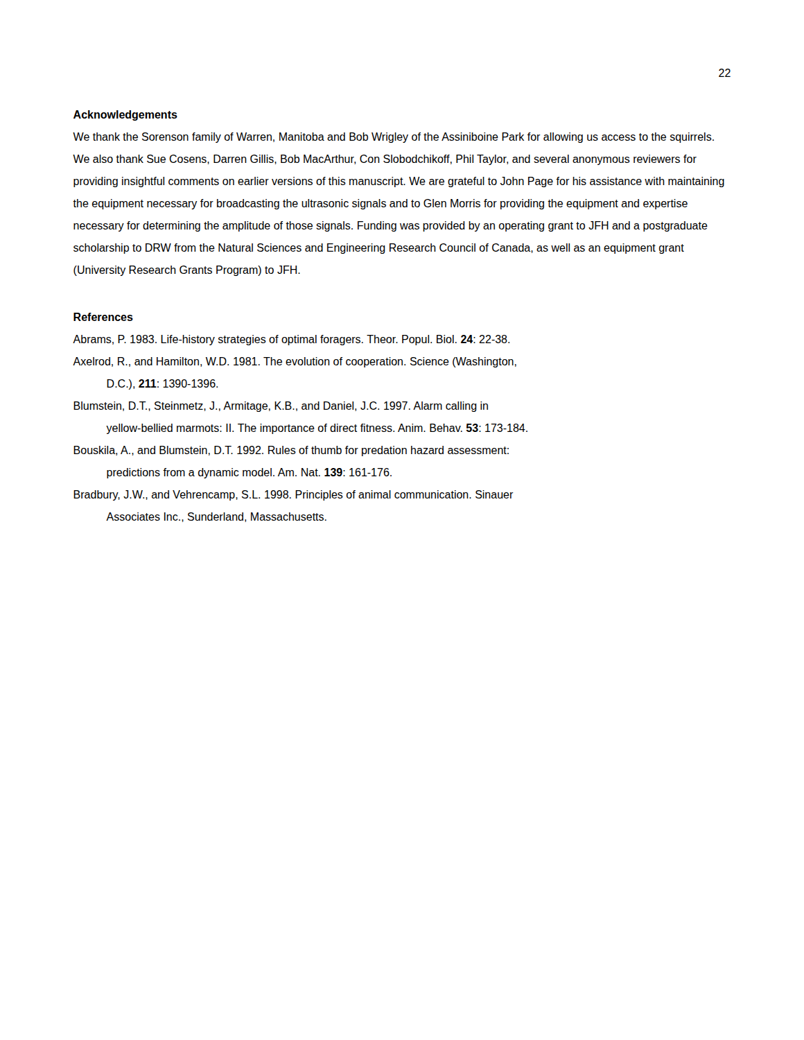22
Acknowledgements
We thank the Sorenson family of Warren, Manitoba and Bob Wrigley of the Assiniboine Park for allowing us access to the squirrels. We also thank Sue Cosens, Darren Gillis, Bob MacArthur, Con Slobodchikoff, Phil Taylor, and several anonymous reviewers for providing insightful comments on earlier versions of this manuscript. We are grateful to John Page for his assistance with maintaining the equipment necessary for broadcasting the ultrasonic signals and to Glen Morris for providing the equipment and expertise necessary for determining the amplitude of those signals. Funding was provided by an operating grant to JFH and a postgraduate scholarship to DRW from the Natural Sciences and Engineering Research Council of Canada, as well as an equipment grant (University Research Grants Program) to JFH.
References
Abrams, P. 1983. Life-history strategies of optimal foragers. Theor. Popul. Biol. 24: 22-38.
Axelrod, R., and Hamilton, W.D. 1981. The evolution of cooperation. Science (Washington, D.C.), 211: 1390-1396.
Blumstein, D.T., Steinmetz, J., Armitage, K.B., and Daniel, J.C. 1997. Alarm calling in yellow-bellied marmots: II. The importance of direct fitness. Anim. Behav. 53: 173-184.
Bouskila, A., and Blumstein, D.T. 1992. Rules of thumb for predation hazard assessment: predictions from a dynamic model. Am. Nat. 139: 161-176.
Bradbury, J.W., and Vehrencamp, S.L. 1998. Principles of animal communication. Sinauer Associates Inc., Sunderland, Massachusetts.